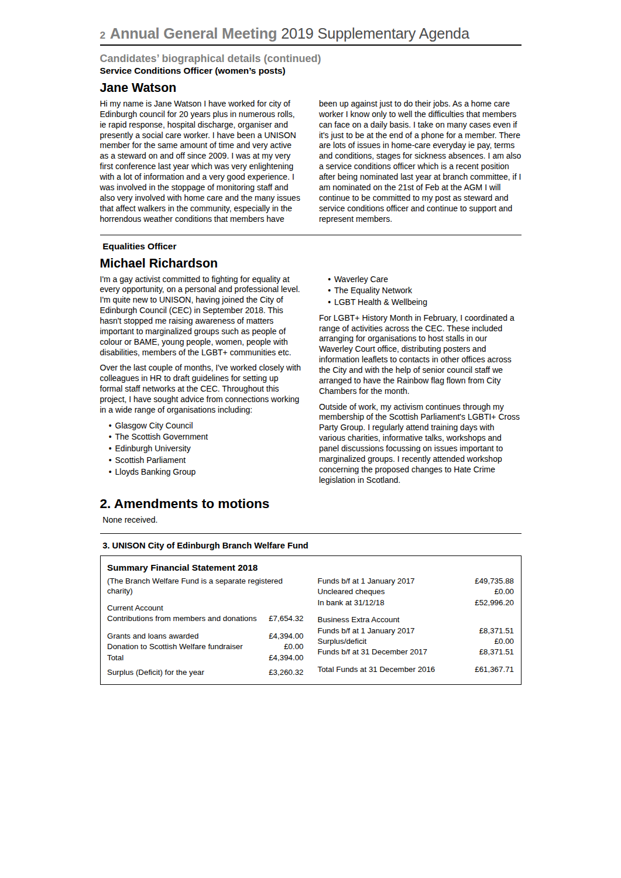2
Annual General Meeting 2019 Supplementary Agenda
Candidates’ biographical details (continued)
Service Conditions Officer (women’s posts)
Jane Watson
Hi my name is Jane Watson I have worked for city of Edinburgh council for 20 years plus in numerous rolls, ie rapid response, hospital discharge, organiser and presently a social care worker. I have been a UNISON member for the same amount of time and very active as a steward on and off since 2009. I was at my very first conference last year which was very enlightening with a lot of information and a very good experience. I was involved in the stoppage of monitoring staff and also very involved with home care and the many issues that affect walkers in the community, especially in the horrendous weather conditions that members have been up against just to do their jobs. As a home care worker I know only to well the difficulties that members can face on a daily basis. I take on many cases even if it's just to be at the end of a phone for a member. There are lots of issues in home-care everyday ie pay, terms and conditions, stages for sickness absences. I am also a service conditions officer which is a recent position after being nominated last year at branch committee, if I am nominated on the 21st of Feb at the AGM I will continue to be committed to my post as steward and service conditions officer and continue to support and represent members.
Equalities Officer
Michael Richardson
I'm a gay activist committed to fighting for equality at every opportunity, on a personal and professional level. I'm quite new to UNISON, having joined the City of Edinburgh Council (CEC) in September 2018. This hasn't stopped me raising awareness of matters important to marginalized groups such as people of colour or BAME, young people, women, people with disabilities, members of the LGBT+ communities etc.
Over the last couple of months, I've worked closely with colleagues in HR to draft guidelines for setting up formal staff networks at the CEC. Throughout this project, I have sought advice from connections working in a wide range of organisations including:
Glasgow City Council
The Scottish Government
Edinburgh University
Scottish Parliament
Lloyds Banking Group
Waverley Care
The Equality Network
LGBT Health & Wellbeing
For LGBT+ History Month in February, I coordinated a range of activities across the CEC. These included arranging for organisations to host stalls in our Waverley Court office, distributing posters and information leaflets to contacts in other offices across the City and with the help of senior council staff we arranged to have the Rainbow flag flown from City Chambers for the month.
Outside of work, my activism continues through my membership of the Scottish Parliament's LGBTI+ Cross Party Group. I regularly attend training days with various charities, informative talks, workshops and panel discussions focussing on issues important to marginalized groups. I recently attended workshop concerning the proposed changes to Hate Crime legislation in Scotland.
2. Amendments to motions
None received.
3. UNISON City of Edinburgh Branch Welfare Fund
Summary Financial Statement 2018
(The Branch Welfare Fund is a separate registered charity)
| Current Account | |
| Contributions from members and donations | £7,654.32 |
| Grants and loans awarded | £4,394.00 |
| Donation to Scottish Welfare fundraiser | £0.00 |
| Total | £4,394.00 |
| Surplus (Deficit) for the year | £3,260.32 |
| Funds b/f at 1 January 2017 | £49,735.88 |
| Uncleared cheques | £0.00 |
| In bank at 31/12/18 | £52,996.20 |
| Business Extra Account | |
| Funds b/f at 1 January 2017 | £8,371.51 |
| Surplus/deficit | £0.00 |
| Funds b/f at 31 December 2017 | £8,371.51 |
| Total Funds at 31 December 2016 | £61,367.71 |